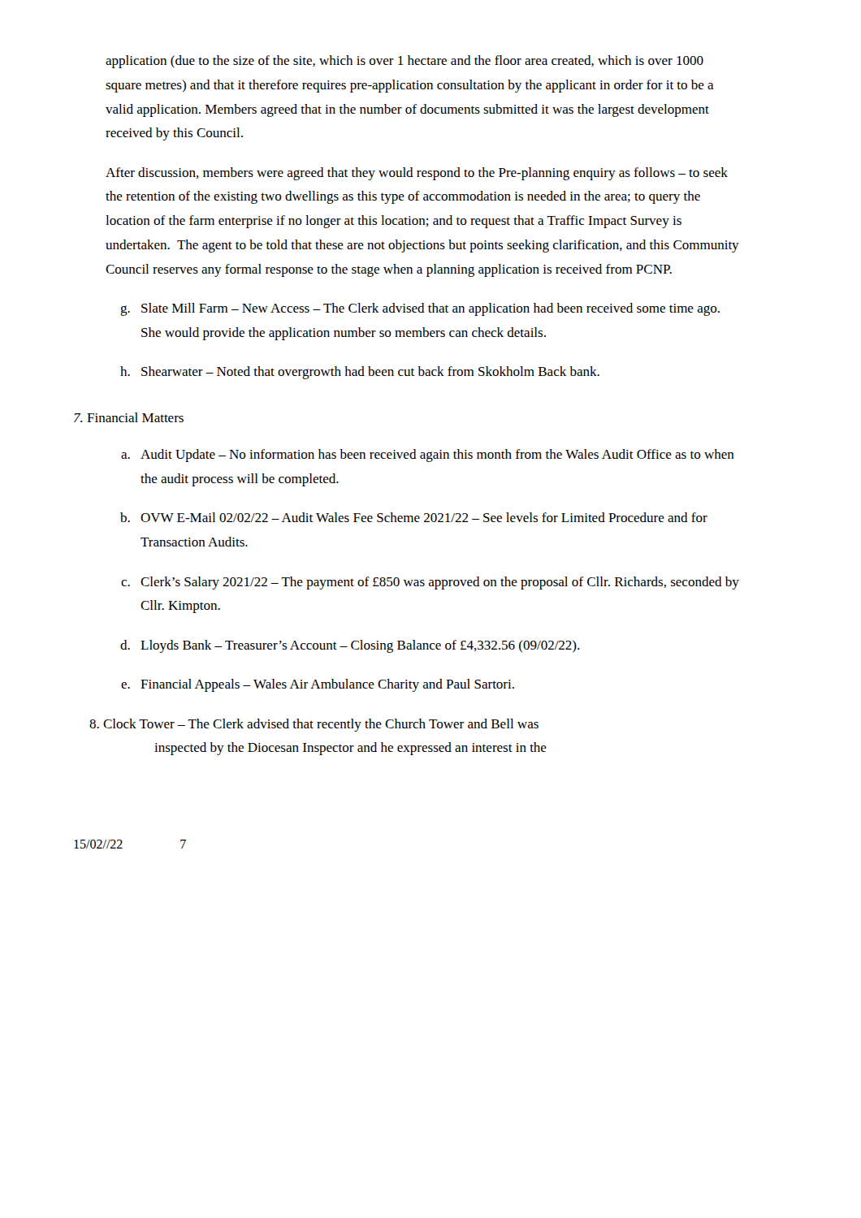application (due to the size of the site, which is over 1 hectare and the floor area created, which is over 1000 square metres) and that it therefore requires pre-application consultation by the applicant in order for it to be a valid application. Members agreed that in the number of documents submitted it was the largest development received by this Council.
After discussion, members were agreed that they would respond to the Pre-planning enquiry as follows – to seek the retention of the existing two dwellings as this type of accommodation is needed in the area; to query the location of the farm enterprise if no longer at this location; and to request that a Traffic Impact Survey is undertaken. The agent to be told that these are not objections but points seeking clarification, and this Community Council reserves any formal response to the stage when a planning application is received from PCNP.
Slate Mill Farm – New Access – The Clerk advised that an application had been received some time ago. She would provide the application number so members can check details.
Shearwater – Noted that overgrowth had been cut back from Skokholm Back bank.
7. Financial Matters
Audit Update – No information has been received again this month from the Wales Audit Office as to when the audit process will be completed.
OVW E-Mail 02/02/22 – Audit Wales Fee Scheme 2021/22 – See levels for Limited Procedure and for Transaction Audits.
Clerk’s Salary 2021/22 – The payment of £850 was approved on the proposal of Cllr. Richards, seconded by Cllr. Kimpton.
Lloyds Bank – Treasurer’s Account – Closing Balance of £4,332.56 (09/02/22).
Financial Appeals – Wales Air Ambulance Charity and Paul Sartori.
8. Clock Tower – The Clerk advised that recently the Church Tower and Bell was inspected by the Diocesan Inspector and he expressed an interest in the
15/02//227